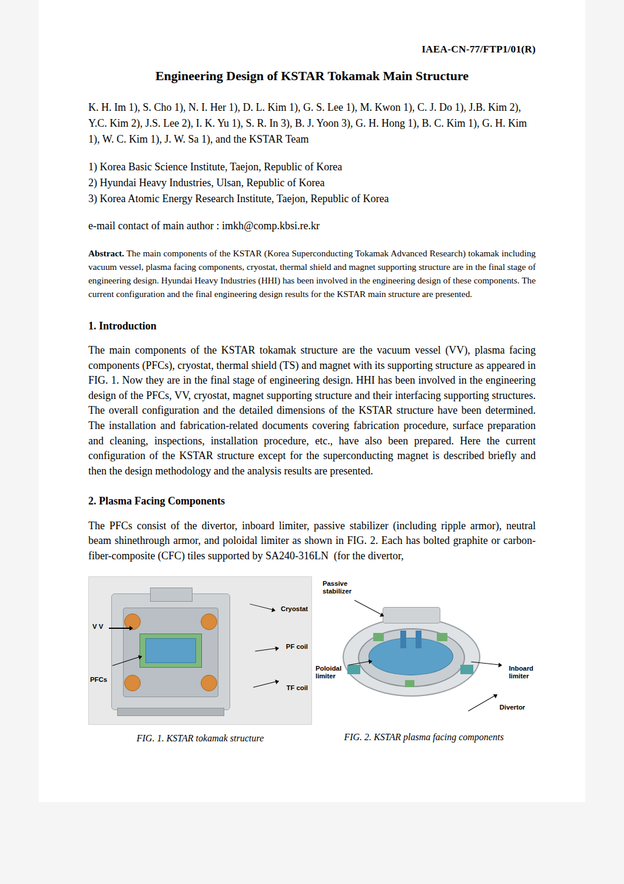IAEA-CN-77/FTP1/01(R)
Engineering Design of KSTAR Tokamak Main Structure
K. H. Im 1), S. Cho 1), N. I. Her 1), D. L. Kim 1), G. S. Lee 1), M. Kwon 1), C. J. Do 1), J.B. Kim 2), Y.C. Kim 2), J.S. Lee 2), I. K. Yu 1), S. R. In 3), B. J. Yoon 3), G. H. Hong 1), B. C. Kim 1), G. H. Kim 1), W. C. Kim 1), J. W. Sa 1), and the KSTAR Team
1) Korea Basic Science Institute, Taejon, Republic of Korea
2) Hyundai Heavy Industries, Ulsan, Republic of Korea
3) Korea Atomic Energy Research Institute, Taejon, Republic of Korea
e-mail contact of main author : imkh@comp.kbsi.re.kr
Abstract. The main components of the KSTAR (Korea Superconducting Tokamak Advanced Research) tokamak including vacuum vessel, plasma facing components, cryostat, thermal shield and magnet supporting structure are in the final stage of engineering design. Hyundai Heavy Industries (HHI) has been involved in the engineering design of these components. The current configuration and the final engineering design results for the KSTAR main structure are presented.
1. Introduction
The main components of the KSTAR tokamak structure are the vacuum vessel (VV), plasma facing components (PFCs), cryostat, thermal shield (TS) and magnet with its supporting structure as appeared in FIG. 1. Now they are in the final stage of engineering design. HHI has been involved in the engineering design of the PFCs, VV, cryostat, magnet supporting structure and their interfacing supporting structures. The overall configuration and the detailed dimensions of the KSTAR structure have been determined. The installation and fabrication-related documents covering fabrication procedure, surface preparation and cleaning, inspections, installation procedure, etc., have also been prepared. Here the current configuration of the KSTAR structure except for the superconducting magnet is described briefly and then the design methodology and the analysis results are presented.
2. Plasma Facing Components
The PFCs consist of the divertor, inboard limiter, passive stabilizer (including ripple armor), neutral beam shinethrough armor, and poloidal limiter as shown in FIG. 2. Each has bolted graphite or carbon-fiber-composite (CFC) tiles supported by SA240-316LN (for the divertor,
| Cryostat V V PF coil PFCs TF coil FIG. 1. KSTAR tokamak structure | Passive stabilizer Poloidal limiter Inboard limiter Divertor FIG. 2. KSTAR plasma facing components |